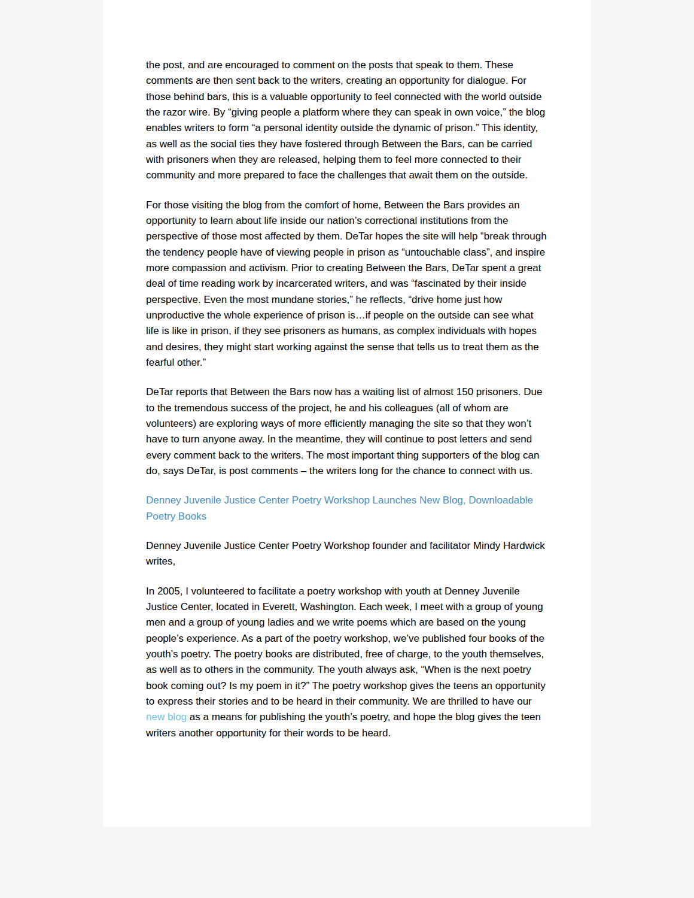the post, and are encouraged to comment on the posts that speak to them. These comments are then sent back to the writers, creating an opportunity for dialogue. For those behind bars, this is a valuable opportunity to feel connected with the world outside the razor wire. By “giving people a platform where they can speak in own voice,” the blog enables writers to form “a personal identity outside the dynamic of prison.” This identity, as well as the social ties they have fostered through Between the Bars, can be carried with prisoners when they are released, helping them to feel more connected to their community and more prepared to face the challenges that await them on the outside.
For those visiting the blog from the comfort of home, Between the Bars provides an opportunity to learn about life inside our nation’s correctional institutions from the perspective of those most affected by them. DeTar hopes the site will help “break through the tendency people have of viewing people in prison as “untouchable class”, and inspire more compassion and activism. Prior to creating Between the Bars, DeTar spent a great deal of time reading work by incarcerated writers, and was “fascinated by their inside perspective. Even the most mundane stories,” he reflects, “drive home just how unproductive the whole experience of prison is…if people on the outside can see what life is like in prison, if they see prisoners as humans, as complex individuals with hopes and desires, they might start working against the sense that tells us to treat them as the fearful other.”
DeTar reports that Between the Bars now has a waiting list of almost 150 prisoners. Due to the tremendous success of the project, he and his colleagues (all of whom are volunteers) are exploring ways of more efficiently managing the site so that they won’t have to turn anyone away. In the meantime, they will continue to post letters and send every comment back to the writers. The most important thing supporters of the blog can do, says DeTar, is post comments – the writers long for the chance to connect with us.
Denney Juvenile Justice Center Poetry Workshop Launches New Blog, Downloadable Poetry Books
Denney Juvenile Justice Center Poetry Workshop founder and facilitator Mindy Hardwick writes,
In 2005, I volunteered to facilitate a poetry workshop with youth at Denney Juvenile Justice Center, located in Everett, Washington. Each week, I meet with a group of young men and a group of young ladies and we write poems which are based on the young people’s experience. As a part of the poetry workshop, we’ve published four books of the youth’s poetry. The poetry books are distributed, free of charge, to the youth themselves, as well as to others in the community. The youth always ask, “When is the next poetry book coming out? Is my poem in it?” The poetry workshop gives the teens an opportunity to express their stories and to be heard in their community. We are thrilled to have our new blog as a means for publishing the youth’s poetry, and hope the blog gives the teen writers another opportunity for their words to be heard.